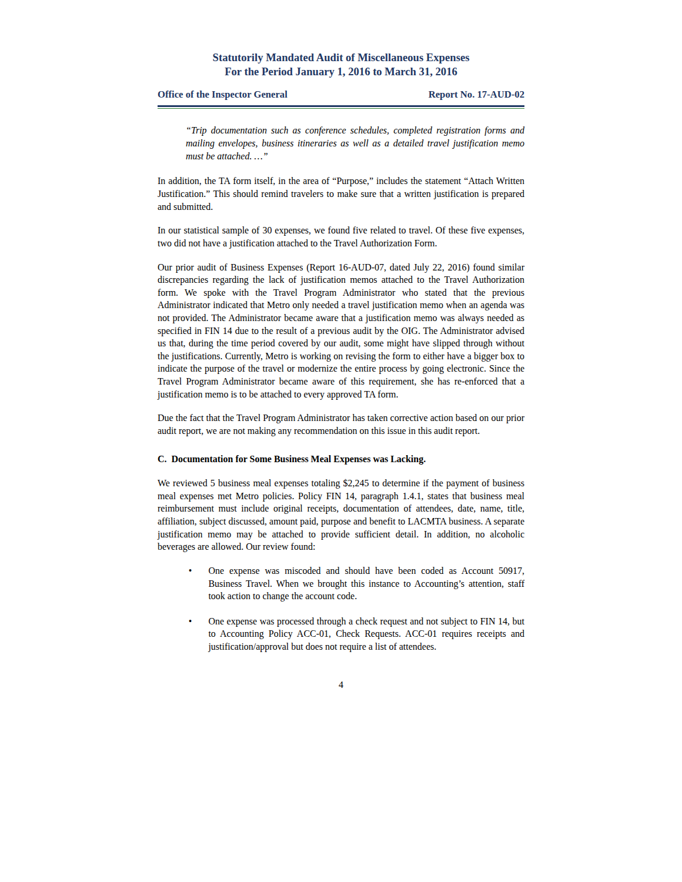Statutorily Mandated Audit of Miscellaneous Expenses
For the Period January 1, 2016 to March 31, 2016
Office of the Inspector General Report No. 17-AUD-02
“Trip documentation such as conference schedules, completed registration forms and mailing envelopes, business itineraries as well as a detailed travel justification memo must be attached. …”
In addition, the TA form itself, in the area of “Purpose,” includes the statement “Attach Written Justification.” This should remind travelers to make sure that a written justification is prepared and submitted.
In our statistical sample of 30 expenses, we found five related to travel. Of these five expenses, two did not have a justification attached to the Travel Authorization Form.
Our prior audit of Business Expenses (Report 16-AUD-07, dated July 22, 2016) found similar discrepancies regarding the lack of justification memos attached to the Travel Authorization form. We spoke with the Travel Program Administrator who stated that the previous Administrator indicated that Metro only needed a travel justification memo when an agenda was not provided. The Administrator became aware that a justification memo was always needed as specified in FIN 14 due to the result of a previous audit by the OIG. The Administrator advised us that, during the time period covered by our audit, some might have slipped through without the justifications. Currently, Metro is working on revising the form to either have a bigger box to indicate the purpose of the travel or modernize the entire process by going electronic. Since the Travel Program Administrator became aware of this requirement, she has re-enforced that a justification memo is to be attached to every approved TA form.
Due the fact that the Travel Program Administrator has taken corrective action based on our prior audit report, we are not making any recommendation on this issue in this audit report.
C. Documentation for Some Business Meal Expenses was Lacking.
We reviewed 5 business meal expenses totaling $2,245 to determine if the payment of business meal expenses met Metro policies. Policy FIN 14, paragraph 1.4.1, states that business meal reimbursement must include original receipts, documentation of attendees, date, name, title, affiliation, subject discussed, amount paid, purpose and benefit to LACMTA business. A separate justification memo may be attached to provide sufficient detail. In addition, no alcoholic beverages are allowed. Our review found:
One expense was miscoded and should have been coded as Account 50917, Business Travel. When we brought this instance to Accounting’s attention, staff took action to change the account code.
One expense was processed through a check request and not subject to FIN 14, but to Accounting Policy ACC-01, Check Requests. ACC-01 requires receipts and justification/approval but does not require a list of attendees.
4